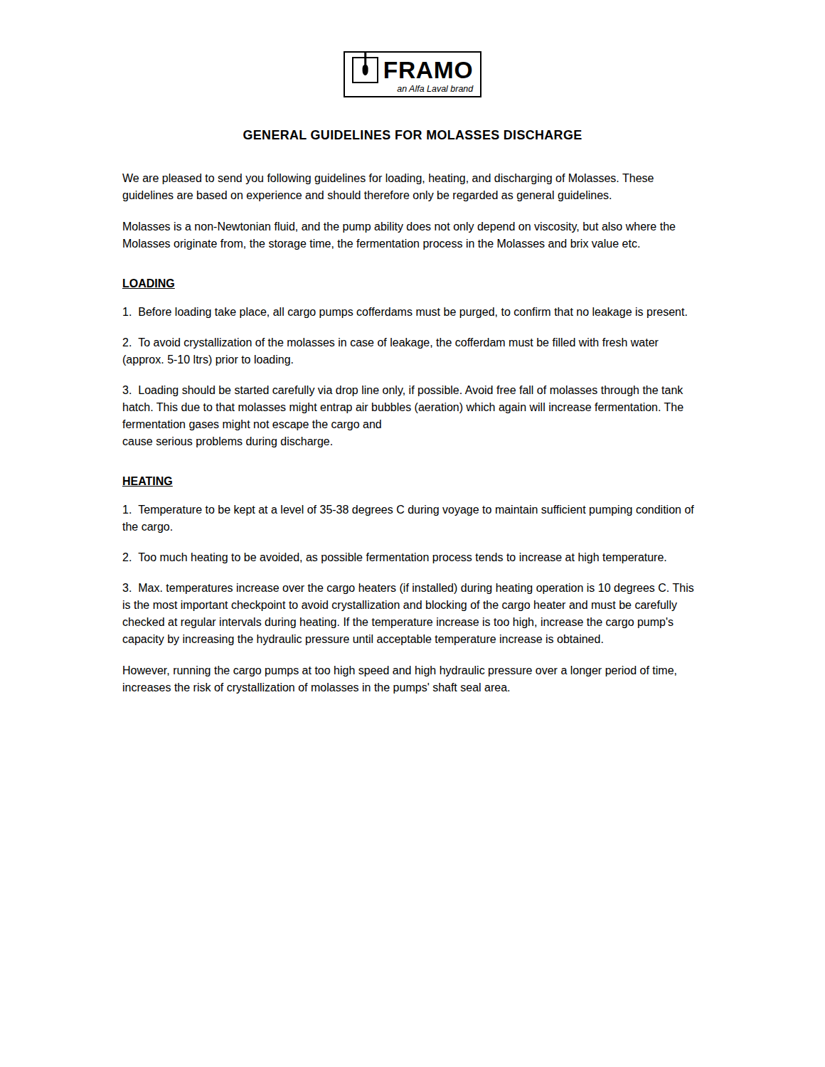FRAMO
an Alfa Laval brand
GENERAL GUIDELINES FOR MOLASSES DISCHARGE
We are pleased to send you following guidelines for loading, heating, and discharging of Molasses. These guidelines are based on experience and should therefore only be regarded as general guidelines.
Molasses is a non-Newtonian fluid, and the pump ability does not only depend on viscosity, but also where the Molasses originate from, the storage time, the fermentation process in the Molasses and brix value etc.
LOADING
1. Before loading take place, all cargo pumps cofferdams must be purged, to confirm that no leakage is present.
2. To avoid crystallization of the molasses in case of leakage, the cofferdam must be filled with fresh water (approx. 5-10 ltrs) prior to loading.
3. Loading should be started carefully via drop line only, if possible. Avoid free fall of molasses through the tank hatch. This due to that molasses might entrap air bubbles (aeration) which again will increase fermentation. The fermentation gases might not escape the cargo and
cause serious problems during discharge.
HEATING
1. Temperature to be kept at a level of 35-38 degrees C during voyage to maintain sufficient pumping condition of the cargo.
2. Too much heating to be avoided, as possible fermentation process tends to increase at high temperature.
3. Max. temperatures increase over the cargo heaters (if installed) during heating operation is 10 degrees C. This is the most important checkpoint to avoid crystallization and blocking of the cargo heater and must be carefully checked at regular intervals during heating. If the temperature increase is too high, increase the cargo pump's capacity by increasing the hydraulic pressure until acceptable temperature increase is obtained.
However, running the cargo pumps at too high speed and high hydraulic pressure over a longer period of time, increases the risk of crystallization of molasses in the pumps' shaft seal area.